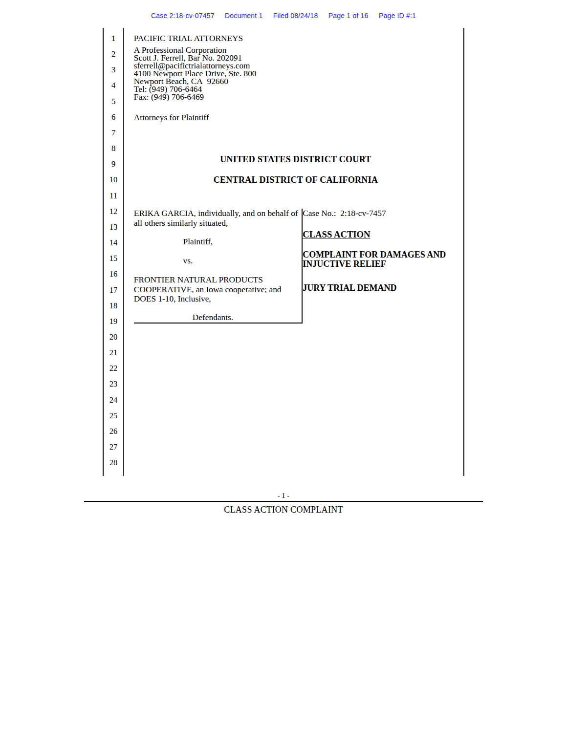Case 2:18-cv-07457 Document 1 Filed 08/24/18 Page 1 of 16 Page ID #:1
1
2
3
4
5
6
7
8
9
10
11
12
13
14
15
16
17
18
19
20
21
22
23
24
25
26
27
28
PACIFIC TRIAL ATTORNEYS
A Professional Corporation
Scott J. Ferrell, Bar No. 202091
sferrell@pacifictrialattorneys.com
4100 Newport Place Drive, Ste. 800
Newport Beach, CA 92660
Tel: (949) 706-6464
Fax: (949) 706-6469
Attorneys for Plaintiff
UNITED STATES DISTRICT COURT
CENTRAL DISTRICT OF CALIFORNIA
| ERIKA GARCIA, individually, and on behalf of all others similarly situated, Plaintiff, vs. FRONTIER NATURAL PRODUCTS COOPERATIVE, an Iowa cooperative; and DOES 1-10, Inclusive, Defendants. | Case No.: 2:18-cv-7457 CLASS ACTION COMPLAINT FOR DAMAGES AND INJUCTIVE RELIEF JURY TRIAL DEMAND |
- 1 -
CLASS ACTION COMPLAINT